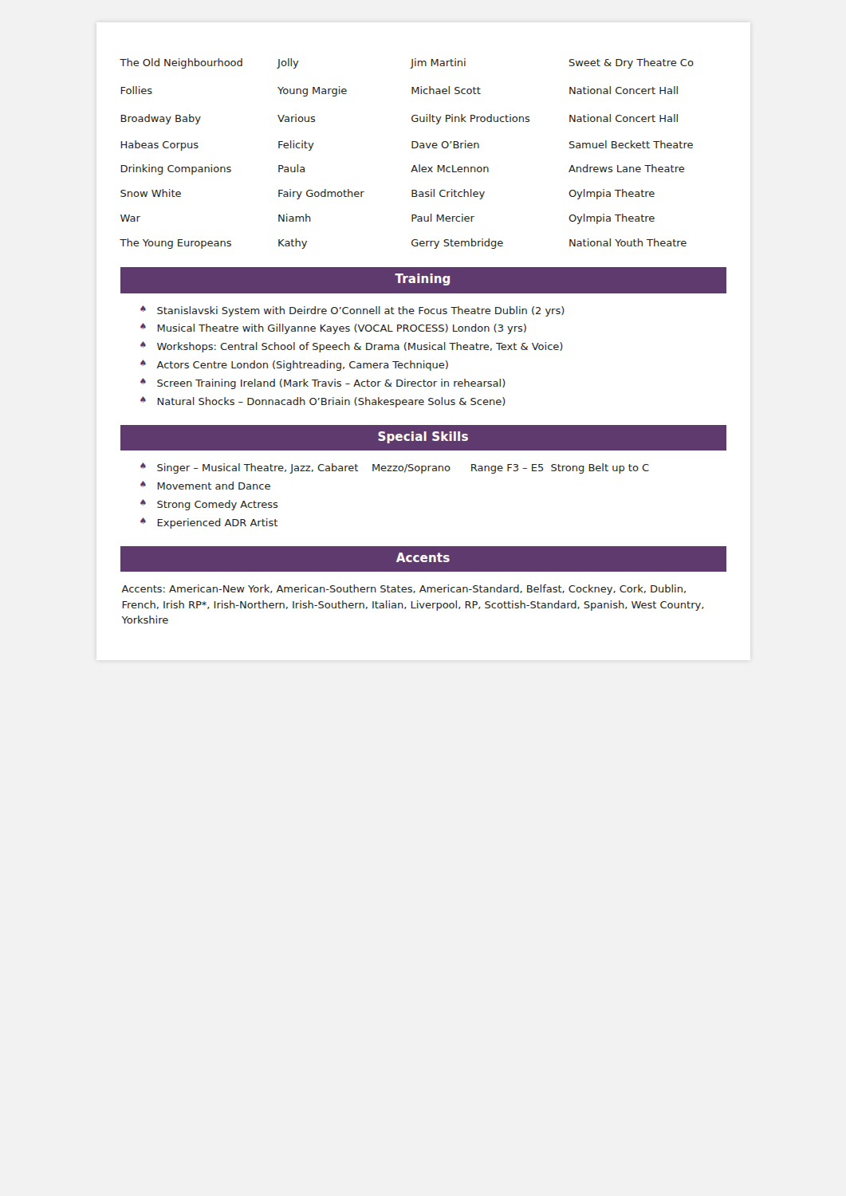| The Old Neighbourhood | Jolly | Jim Martini | Sweet & Dry Theatre Co |
| Follies | Young Margie | Michael Scott | National Concert Hall |
| Broadway Baby | Various | Guilty Pink Productions | National Concert Hall |
| Habeas Corpus | Felicity | Dave O’Brien | Samuel Beckett Theatre |
| Drinking Companions | Paula | Alex McLennon | Andrews Lane Theatre |
| Snow White | Fairy Godmother | Basil Critchley | Oylmpia Theatre |
| War | Niamh | Paul Mercier | Oylmpia Theatre |
| The Young Europeans | Kathy | Gerry Stembridge | National Youth Theatre |
Training
Stanislavski System with Deirdre O’Connell at the Focus Theatre Dublin (2 yrs)
Musical Theatre with Gillyanne Kayes (VOCAL PROCESS) London (3 yrs)
Workshops: Central School of Speech & Drama (Musical Theatre, Text & Voice)
Actors Centre London (Sightreading, Camera Technique)
Screen Training Ireland (Mark Travis – Actor & Director in rehearsal)
Natural Shocks – Donnacadh O’Briain (Shakespeare Solus & Scene)
Special Skills
Singer – Musical Theatre, Jazz, Cabaret Mezzo/Soprano Range F3 – E5 Strong Belt up to C
Movement and Dance
Strong Comedy Actress
Experienced ADR Artist
Accents
Accents: American-New York, American-Southern States, American-Standard, Belfast, Cockney, Cork, Dublin, French, Irish RP*, Irish-Northern, Irish-Southern, Italian, Liverpool, RP, Scottish-Standard, Spanish, West Country, Yorkshire